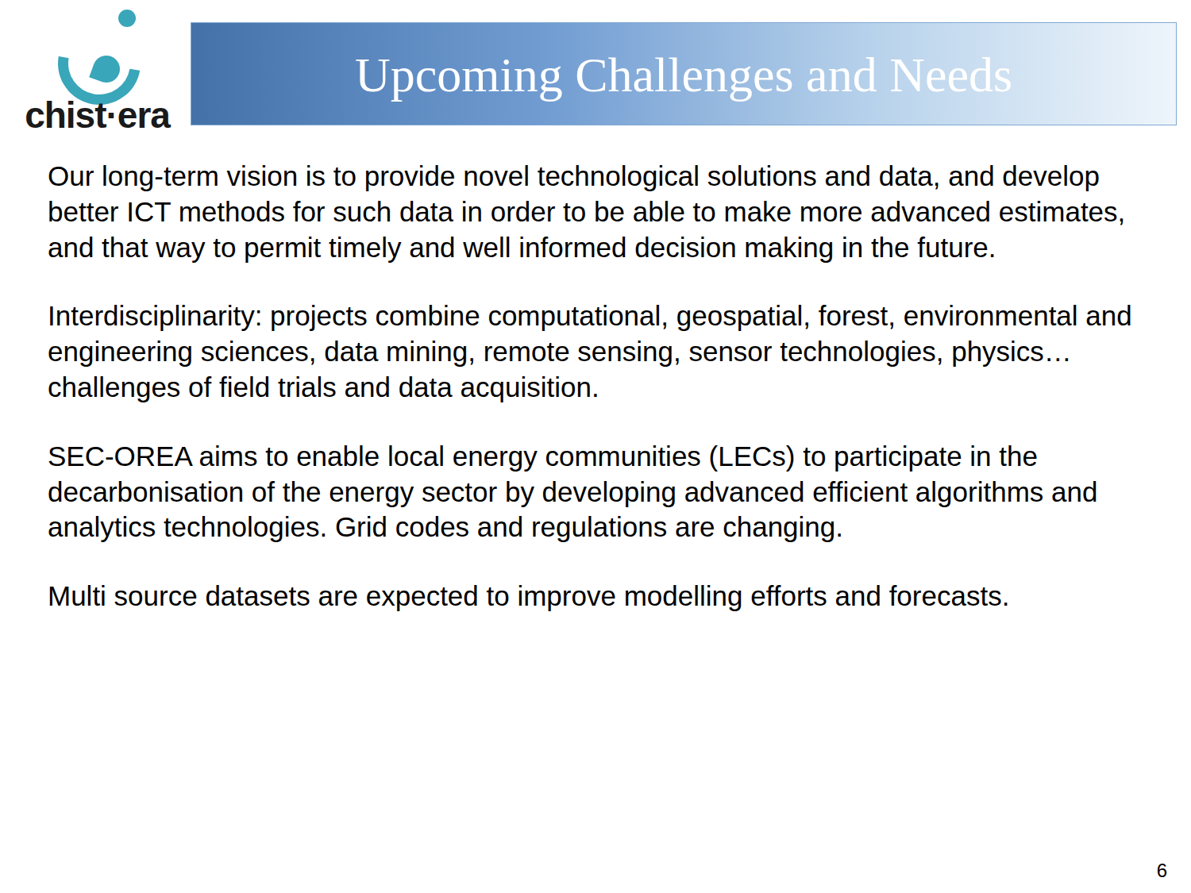Upcoming Challenges and Needs
chist·era
Our long-term vision is to provide novel technological solutions and data, and develop better ICT methods for such data in order to be able to make more advanced estimates, and that way to permit timely and well informed decision making in the future.
Interdisciplinarity: projects combine computational, geospatial, forest, environmental and engineering sciences, data mining, remote sensing, sensor technologies, physics…challenges of field trials and data acquisition.
SEC-OREA aims to enable local energy communities (LECs) to participate in the decarbonisation of the energy sector by developing advanced efficient algorithms and analytics technologies. Grid codes and regulations are changing.
Multi source datasets are expected to improve modelling efforts and forecasts.
6